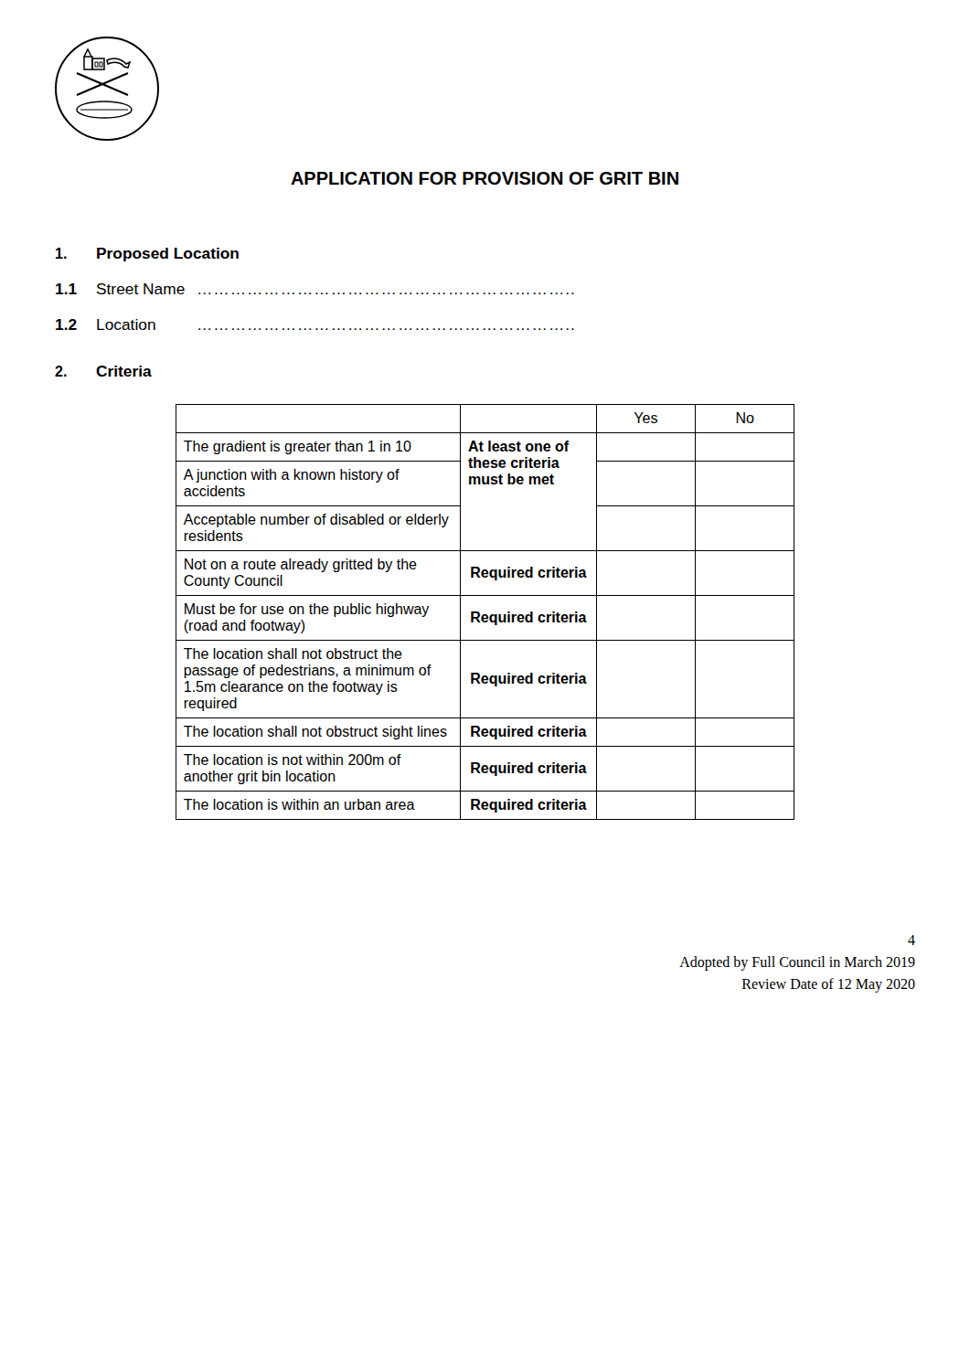APPLICATION FOR PROVISION OF GRIT BIN
1. Proposed Location
1.1 Street Name…………………………………………………………..
1.2 Location…………………………………………………………..
2. Criteria
| | | Yes | No |
| --- | --- | --- | --- |
| The gradient is greater than 1 in 10 | At least one of these criteria must be met | | |
| A junction with a known history of accidents | | |
| Acceptable number of disabled or elderly residents | | |
| Not on a route already gritted by the County Council | Required criteria | | |
| Must be for use on the public highway (road and footway) | Required criteria | | |
| The location shall not obstruct the passage of pedestrians, a minimum of 1.5m clearance on the footway is required | Required criteria | | |
| The location shall not obstruct sight lines | Required criteria | | |
| The location is not within 200m of another grit bin location | Required criteria | | |
| The location is within an urban area | Required criteria | | |
4
Adopted by Full Council in March 2019
Review Date of 12 May 2020